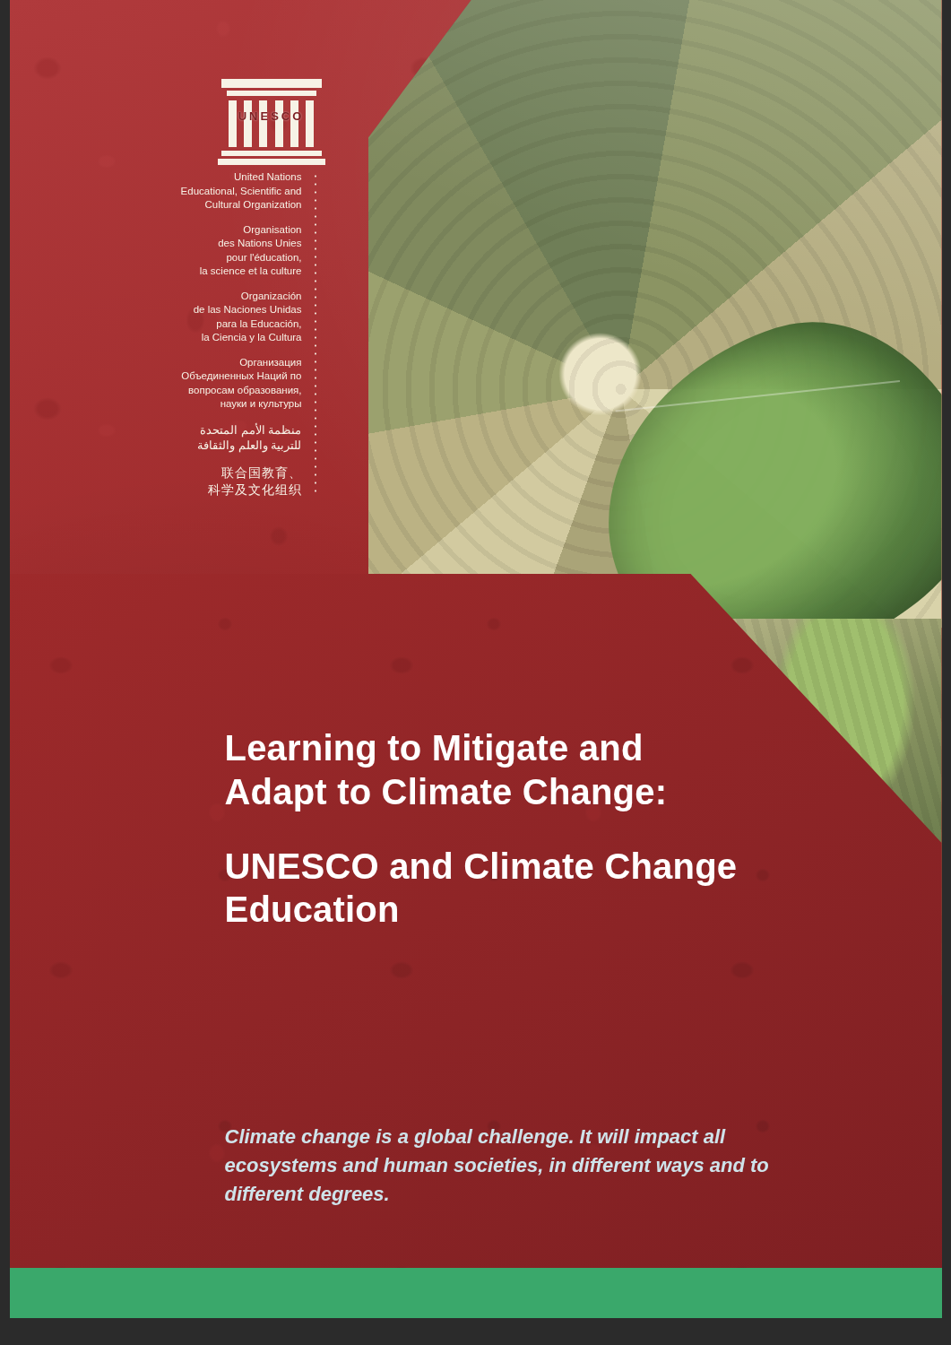UNESCO
UNESCO
United Nations
Educational, Scientific and
Cultural Organization
Organisation
des Nations Unies
pour l'éducation,
la science et la culture
Organización
de las Naciones Unidas
para la Educación,
la Ciencia y la Cultura
Организация
Объединенных Наций по
вопросам образования,
науки и культуры
منظمة الأمم المتحدة
للتربية والعلم والثقافة
联合国教育、
科学及文化组织
Learning to Mitigate and
Adapt to Climate Change: UNESCO and Climate Change
Education
Climate change is a global challenge. It will impact all ecosystems and human societies, in different ways and to different degrees.